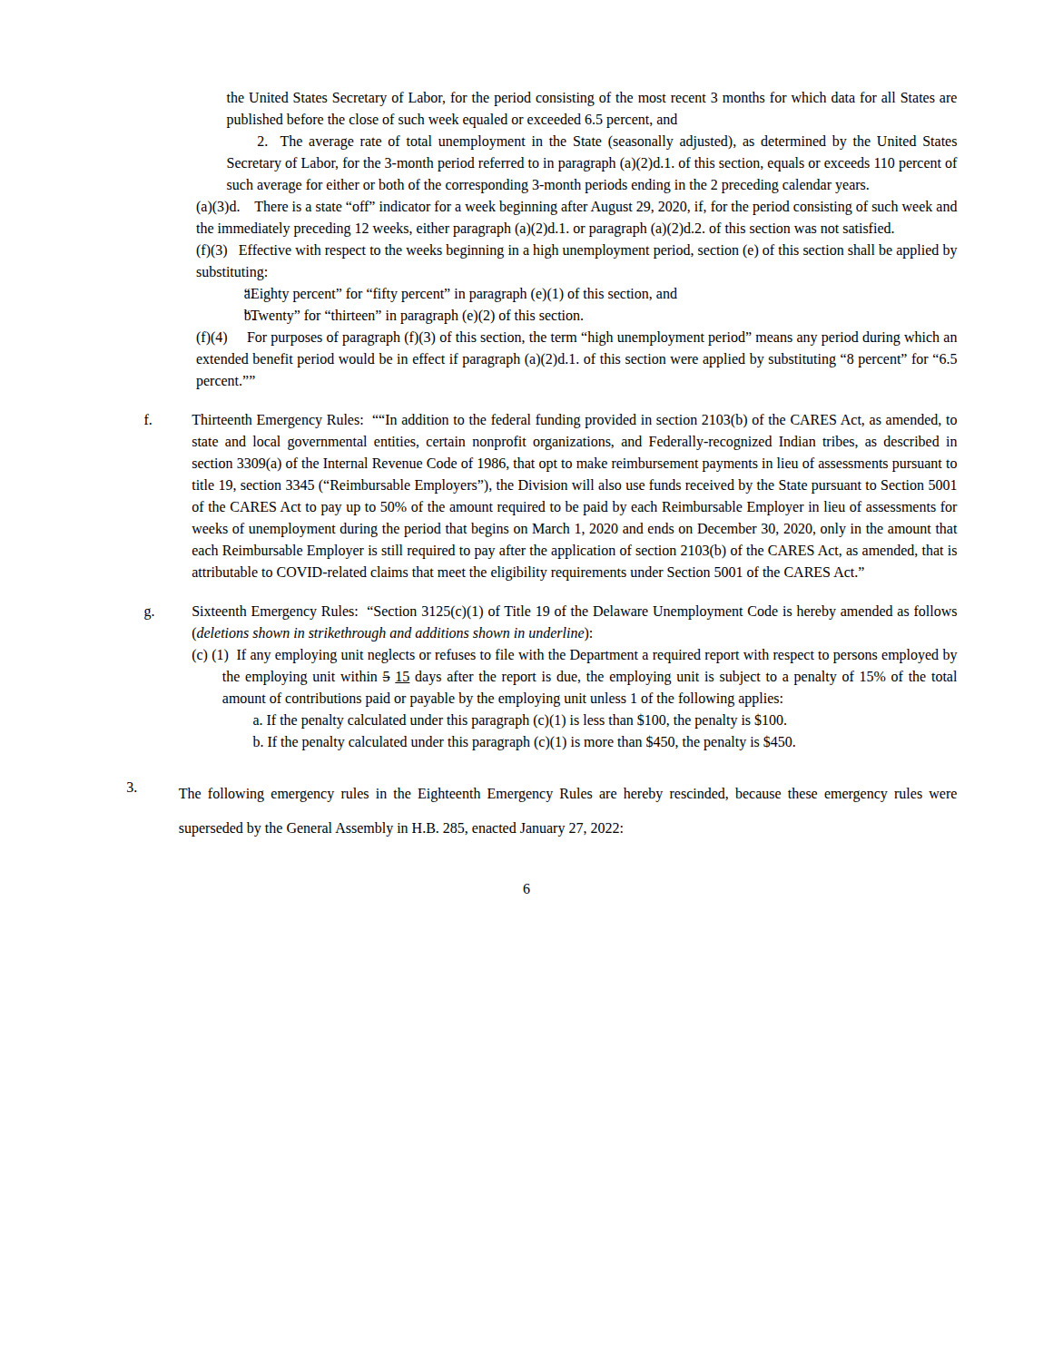the United States Secretary of Labor, for the period consisting of the most recent 3 months for which data for all States are published before the close of such week equaled or exceeded 6.5 percent, and
2. The average rate of total unemployment in the State (seasonally adjusted), as determined by the United States Secretary of Labor, for the 3-month period referred to in paragraph (a)(2)d.1. of this section, equals or exceeds 110 percent of such average for either or both of the corresponding 3-month periods ending in the 2 preceding calendar years.
(a)(3)d. There is a state “off” indicator for a week beginning after August 29, 2020, if, for the period consisting of such week and the immediately preceding 12 weeks, either paragraph (a)(2)d.1. or paragraph (a)(2)d.2. of this section was not satisfied.
(f)(3) Effective with respect to the weeks beginning in a high unemployment period, section (e) of this section shall be applied by substituting:
a.“Eighty percent” for “fifty percent” in paragraph (e)(1) of this section, and
b.“Twenty” for “thirteen” in paragraph (e)(2) of this section.
(f)(4) For purposes of paragraph (f)(3) of this section, the term “high unemployment period” means any period during which an extended benefit period would be in effect if paragraph (a)(2)d.1. of this section were applied by substituting “8 percent” for “6.5 percent.””
f. Thirteenth Emergency Rules: ““In addition to the federal funding provided in section 2103(b) of the CARES Act, as amended, to state and local governmental entities, certain nonprofit organizations, and Federally-recognized Indian tribes, as described in section 3309(a) of the Internal Revenue Code of 1986, that opt to make reimbursement payments in lieu of assessments pursuant to title 19, section 3345 (“Reimbursable Employers”), the Division will also use funds received by the State pursuant to Section 5001 of the CARES Act to pay up to 50% of the amount required to be paid by each Reimbursable Employer in lieu of assessments for weeks of unemployment during the period that begins on March 1, 2020 and ends on December 30, 2020, only in the amount that each Reimbursable Employer is still required to pay after the application of section 2103(b) of the CARES Act, as amended, that is attributable to COVID-related claims that meet the eligibility requirements under Section 5001 of the CARES Act.”
g. Sixteenth Emergency Rules: “Section 3125(c)(1) of Title 19 of the Delaware Unemployment Code is hereby amended as follows (deletions shown in strikethrough and additions shown in underline):
(c) (1) If any employing unit neglects or refuses to file with the Department a required report with respect to persons employed by the employing unit within 5 15 days after the report is due, the employing unit is subject to a penalty of 15% of the total amount of contributions paid or payable by the employing unit unless 1 of the following applies:
a. If the penalty calculated under this paragraph (c)(1) is less than $100, the penalty is $100.
b. If the penalty calculated under this paragraph (c)(1) is more than $450, the penalty is $450.
3. The following emergency rules in the Eighteenth Emergency Rules are hereby rescinded, because these emergency rules were superseded by the General Assembly in H.B. 285, enacted January 27, 2022:
6